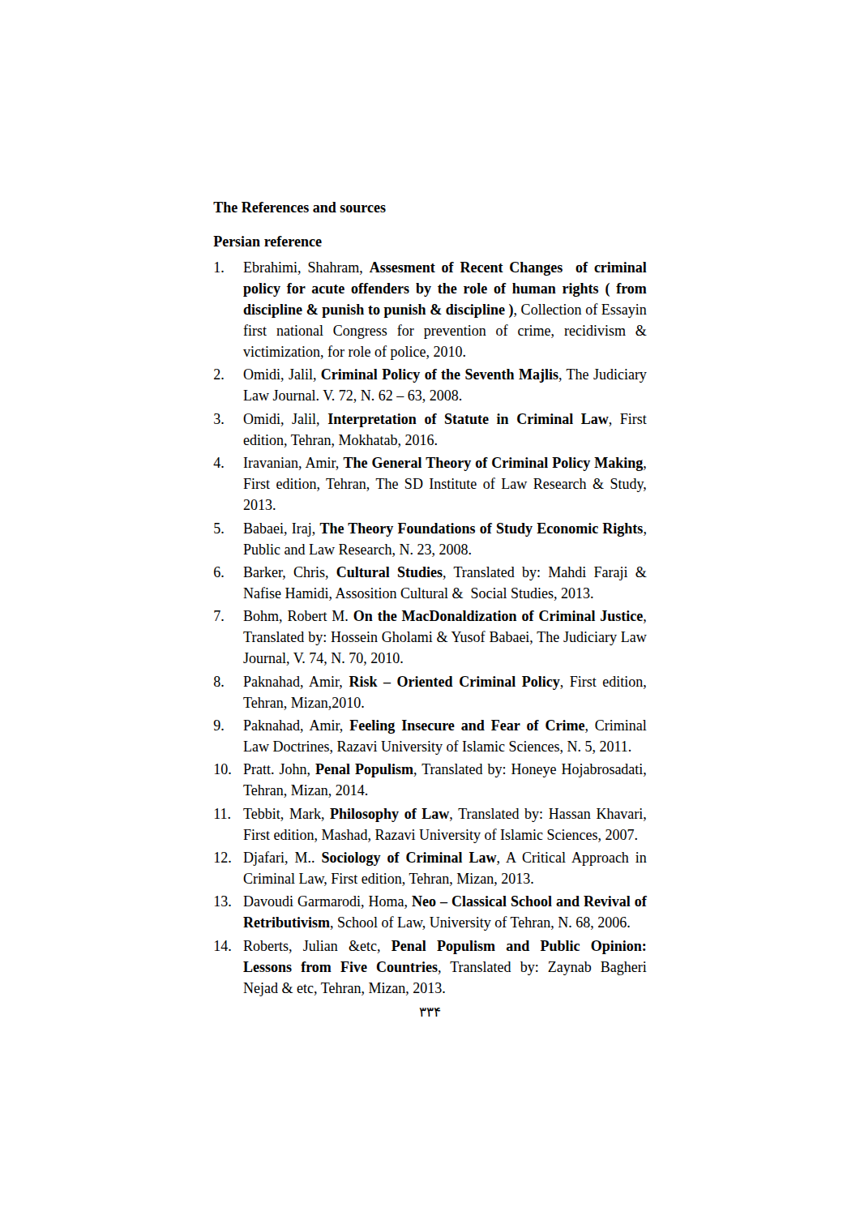The References and sources
Persian reference
1. Ebrahimi, Shahram, Assesment of Recent Changes of criminal policy for acute offenders by the role of human rights ( from discipline & punish to punish & discipline ), Collection of Essayin first national Congress for prevention of crime, recidivism & victimization, for role of police, 2010.
2. Omidi, Jalil, Criminal Policy of the Seventh Majlis, The Judiciary Law Journal. V. 72, N. 62 – 63, 2008.
3. Omidi, Jalil, Interpretation of Statute in Criminal Law, First edition, Tehran, Mokhatab, 2016.
4. Iravanian, Amir, The General Theory of Criminal Policy Making, First edition, Tehran, The SD Institute of Law Research & Study, 2013.
5. Babaei, Iraj, The Theory Foundations of Study Economic Rights, Public and Law Research, N. 23, 2008.
6. Barker, Chris, Cultural Studies, Translated by: Mahdi Faraji & Nafise Hamidi, Assosition Cultural & Social Studies, 2013.
7. Bohm, Robert M. On the MacDonaldization of Criminal Justice, Translated by: Hossein Gholami & Yusof Babaei, The Judiciary Law Journal, V. 74, N. 70, 2010.
8. Paknahad, Amir, Risk – Oriented Criminal Policy, First edition, Tehran, Mizan,2010.
9. Paknahad, Amir, Feeling Insecure and Fear of Crime, Criminal Law Doctrines, Razavi University of Islamic Sciences, N. 5, 2011.
10. Pratt. John, Penal Populism, Translated by: Honeye Hojabrosadati, Tehran, Mizan, 2014.
11. Tebbit, Mark, Philosophy of Law, Translated by: Hassan Khavari, First edition, Mashad, Razavi University of Islamic Sciences, 2007.
12. Djafari, M.. Sociology of Criminal Law, A Critical Approach in Criminal Law, First edition, Tehran, Mizan, 2013.
13. Davoudi Garmarodi, Homa, Neo – Classical School and Revival of Retributivism, School of Law, University of Tehran, N. 68, 2006.
14. Roberts, Julian &etc, Penal Populism and Public Opinion: Lessons from Five Countries, Translated by: Zaynab Bagheri Nejad & etc, Tehran, Mizan, 2013.
۳۳۴